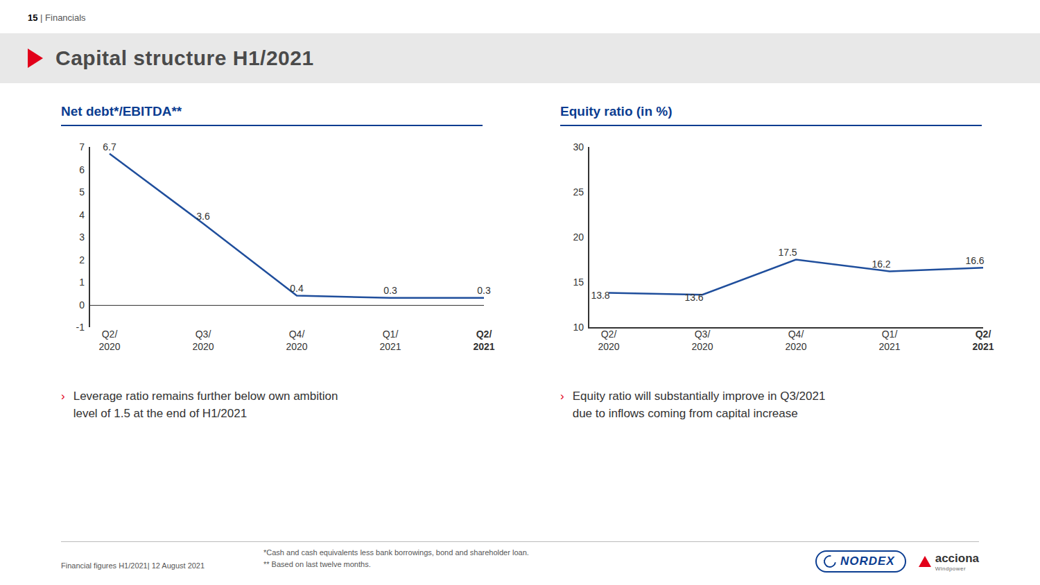15 | Financials
Capital structure H1/2021
Net debt*/EBITDA**
7 6 5 4 3 2 1 0 -1
6.7
3.6
0.4
0.3
0.3
Q2/
2020
Q3/
2020
Q4/
2020
Q1/
2021
Q2/
2021
› Leverage ratio remains further below own ambition
level of 1.5 at the end of H1/2021
Equity ratio (in %)
30 25 20 15 10
13.8
13.6
17.5
16.2
16.6
Q2/
2020
Q3/
2020
Q4/
2020
Q1/
2021
Q2/
2021
› Equity ratio will substantially improve in Q3/2021
due to inflows coming from capital increase
Financial figures H1/2021| 12 August 2021
*Cash and cash equivalents less bank borrowings, bond and shareholder loan.
** Based on last twelve months.
NORDEX
accionaWindpower